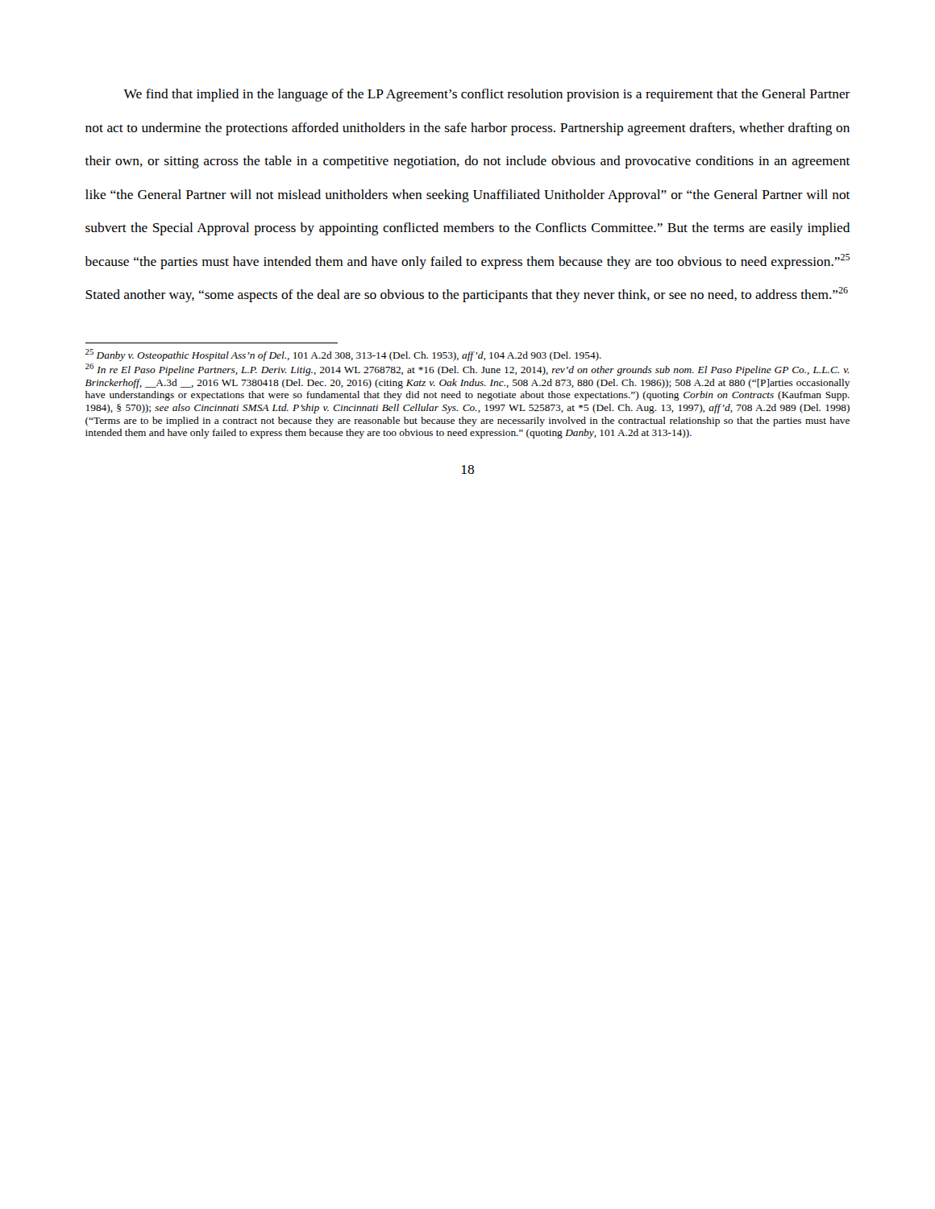We find that implied in the language of the LP Agreement’s conflict resolution provision is a requirement that the General Partner not act to undermine the protections afforded unitholders in the safe harbor process. Partnership agreement drafters, whether drafting on their own, or sitting across the table in a competitive negotiation, do not include obvious and provocative conditions in an agreement like “the General Partner will not mislead unitholders when seeking Unaffiliated Unitholder Approval” or “the General Partner will not subvert the Special Approval process by appointing conflicted members to the Conflicts Committee.” But the terms are easily implied because “the parties must have intended them and have only failed to express them because they are too obvious to need expression.”25 Stated another way, “some aspects of the deal are so obvious to the participants that they never think, or see no need, to address them.”26
25 Danby v. Osteopathic Hospital Ass’n of Del., 101 A.2d 308, 313-14 (Del. Ch. 1953), aff’d, 104 A.2d 903 (Del. 1954).
26 In re El Paso Pipeline Partners, L.P. Deriv. Litig., 2014 WL 2768782, at *16 (Del. Ch. June 12, 2014), rev’d on other grounds sub nom. El Paso Pipeline GP Co., L.L.C. v. Brinckerhoff, __A.3d __, 2016 WL 7380418 (Del. Dec. 20, 2016) (citing Katz v. Oak Indus. Inc., 508 A.2d 873, 880 (Del. Ch. 1986)); 508 A.2d at 880 (“[P]arties occasionally have understandings or expectations that were so fundamental that they did not need to negotiate about those expectations.”) (quoting Corbin on Contracts (Kaufman Supp. 1984), § 570)); see also Cincinnati SMSA Ltd. P’ship v. Cincinnati Bell Cellular Sys. Co., 1997 WL 525873, at *5 (Del. Ch. Aug. 13, 1997), aff’d, 708 A.2d 989 (Del. 1998) (“Terms are to be implied in a contract not because they are reasonable but because they are necessarily involved in the contractual relationship so that the parties must have intended them and have only failed to express them because they are too obvious to need expression.” (quoting Danby, 101 A.2d at 313-14)).
18